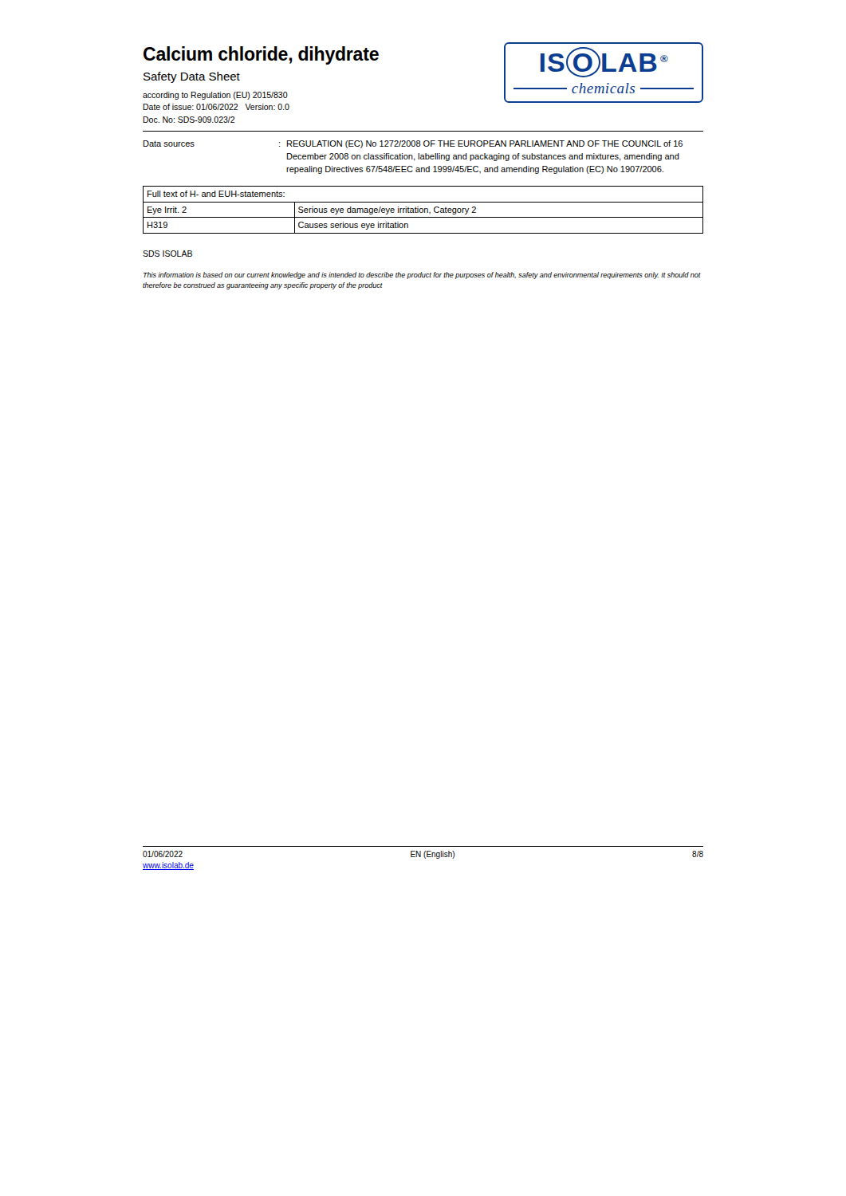Calcium chloride, dihydrate
Safety Data Sheet
according to Regulation (EU) 2015/830
Date of issue: 01/06/2022 Version: 0.0
Doc. No: SDS-909.023/2
ISOLAB®
chemicals
Data sources
:
REGULATION (EC) No 1272/2008 OF THE EUROPEAN PARLIAMENT AND OF THE COUNCIL of 16 December 2008 on classification, labelling and packaging of substances and mixtures, amending and repealing Directives 67/548/EEC and 1999/45/EC, and amending Regulation (EC) No 1907/2006.
| Full text of H- and EUH-statements: |
| Eye Irrit. 2 | Serious eye damage/eye irritation, Category 2 |
| H319 | Causes serious eye irritation |
SDS ISOLAB
This information is based on our current knowledge and is intended to describe the product for the purposes of health, safety and environmental requirements only. It should not therefore be construed as guaranteeing any specific property of the product
01/06/2022
www.isolab.de
EN (English)
8/8